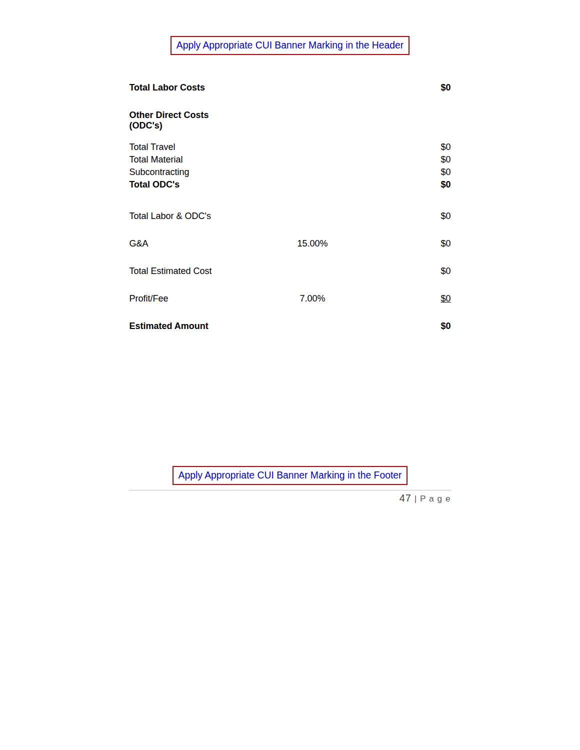Apply Appropriate CUI Banner Marking in the Header
| Total Labor Costs | | $0 |
| Other Direct Costs (ODC's) | | |
| Total Travel | | $0 |
| Total Material | | $0 |
| Subcontracting | | $0 |
| Total ODC's | | $0 |
| Total Labor & ODC's | | $0 |
| G&A | 15.00% | $0 |
| Total Estimated Cost | | $0 |
| Profit/Fee | 7.00% | $0 |
| Estimated Amount | | $0 |
Apply Appropriate CUI Banner Marking in the Footer
47 | P a g e